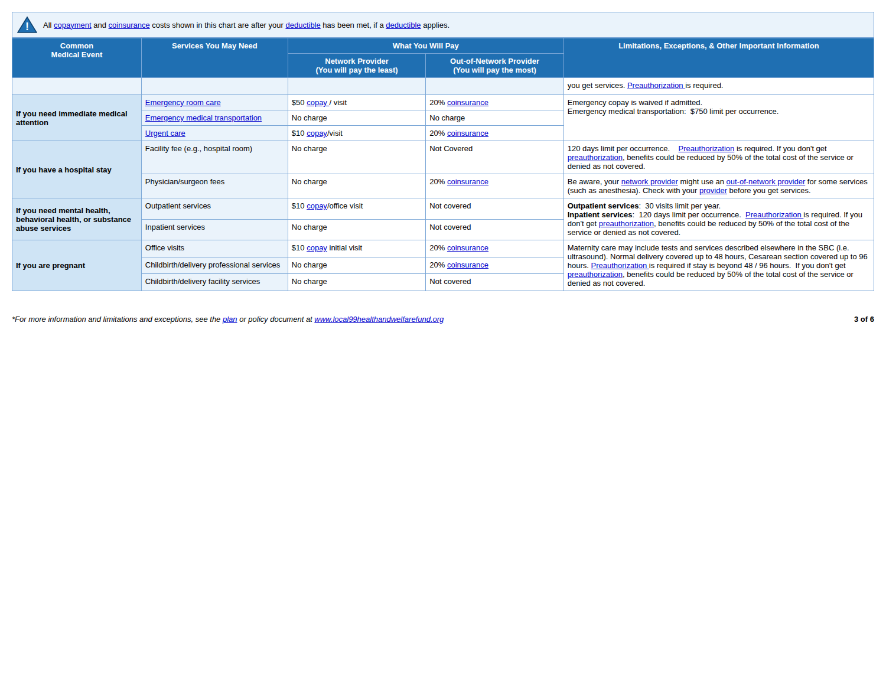!
All copayment and coinsurance costs shown in this chart are after your deductible has been met, if a deductible applies.
| Common Medical Event | Services You May Need | What You Will Pay | Limitations, Exceptions, & Other Important Information |
| --- | --- | --- | --- |
| Network Provider (You will pay the least) | Out-of-Network Provider (You will pay the most) |
| | | | | you get services. Preauthorization is required. |
| If you need immediate medical attention | Emergency room care | $50 copay / visit | 20% coinsurance | Emergency copay is waived if admitted. Emergency medical transportation: $750 limit per occurrence. |
| Emergency medical transportation | No charge | No charge |
| Urgent care | $10 copay /visit | 20% coinsurance |
| If you have a hospital stay | Facility fee (e.g., hospital room) | No charge | Not Covered | 120 days limit per occurrence. Preauthorization is required. If you don't get preauthorization , benefits could be reduced by 50% of the total cost of the service or denied as not covered. |
| Physician/surgeon fees | No charge | 20% coinsurance | Be aware, your network provider might use an out-of-network provider for some services (such as anesthesia). Check with your provider before you get services. |
| If you need mental health, behavioral health, or substance abuse services | Outpatient services | $10 copay /office visit | Not covered | Outpatient services : 30 visits limit per year. Inpatient services : 120 days limit per occurrence. Preauthorization is required. If you don't get preauthorization , benefits could be reduced by 50% of the total cost of the service or denied as not covered. |
| Inpatient services | No charge | Not covered |
| If you are pregnant | Office visits | $10 copay initial visit | 20% coinsurance | Maternity care may include tests and services described elsewhere in the SBC (i.e. ultrasound). Normal delivery covered up to 48 hours, Cesarean section covered up to 96 hours. Preauthorization is required if stay is beyond 48 / 96 hours. If you don't get preauthorization , benefits could be reduced by 50% of the total cost of the service or denied as not covered. |
| Childbirth/delivery professional services | No charge | 20% coinsurance |
| Childbirth/delivery facility services | No charge | Not covered |
*For more information and limitations and exceptions, see the plan or policy document at www.local99healthandwelfarefund.org
3 of 6